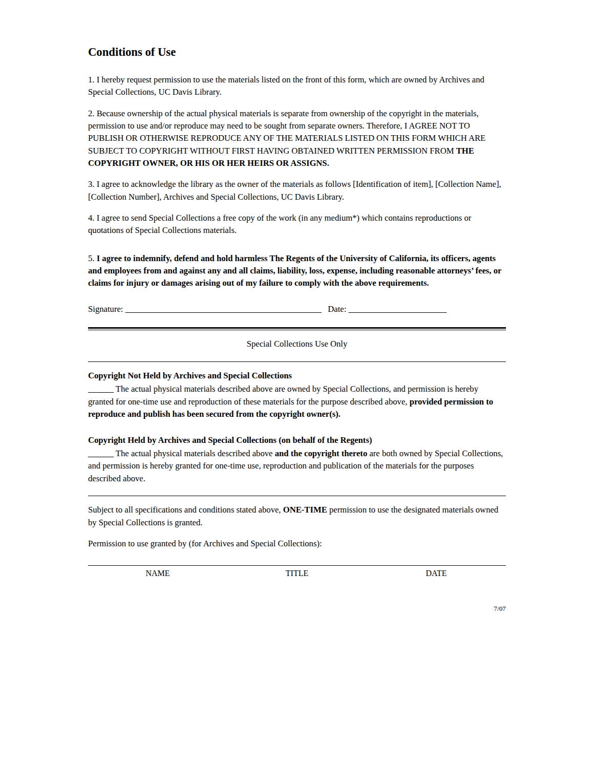Conditions of Use
1. I hereby request permission to use the materials listed on the front of this form, which are owned by Archives and Special Collections, UC Davis Library.
2. Because ownership of the actual physical materials is separate from ownership of the copyright in the materials, permission to use and/or reproduce may need to be sought from separate owners. Therefore, I agree not to publish or otherwise reproduce any of the materials listed on this form which are subject to copyright without first having obtained written permission from the copyright owner, or his or her heirs or assigns.
3. I agree to acknowledge the library as the owner of the materials as follows [Identification of item], [Collection Name], [Collection Number], Archives and Special Collections, UC Davis Library.
4. I agree to send Special Collections a free copy of the work (in any medium*) which contains reproductions or quotations of Special Collections materials.
5. I agree to indemnify, defend and hold harmless The Regents of the University of California, its officers, agents and employees from and against any and all claims, liability, loss, expense, including reasonable attorneys’ fees, or claims for injury or damages arising out of my failure to comply with the above requirements.
Signature: ______________________________________________ Date: _______________________
Special Collections Use Only
Copyright Not Held by Archives and Special Collections
______ The actual physical materials described above are owned by Special Collections, and permission is hereby granted for one-time use and reproduction of these materials for the purpose described above, provided permission to reproduce and publish has been secured from the copyright owner(s).
Copyright Held by Archives and Special Collections (on behalf of the Regents)
______ The actual physical materials described above and the copyright thereto are both owned by Special Collections, and permission is hereby granted for one-time use, reproduction and publication of the materials for the purposes described above.
Subject to all specifications and conditions stated above, ONE-TIME permission to use the designated materials owned by Special Collections is granted.
Permission to use granted by (for Archives and Special Collections):
| NAME | TITLE | DATE |
7/07